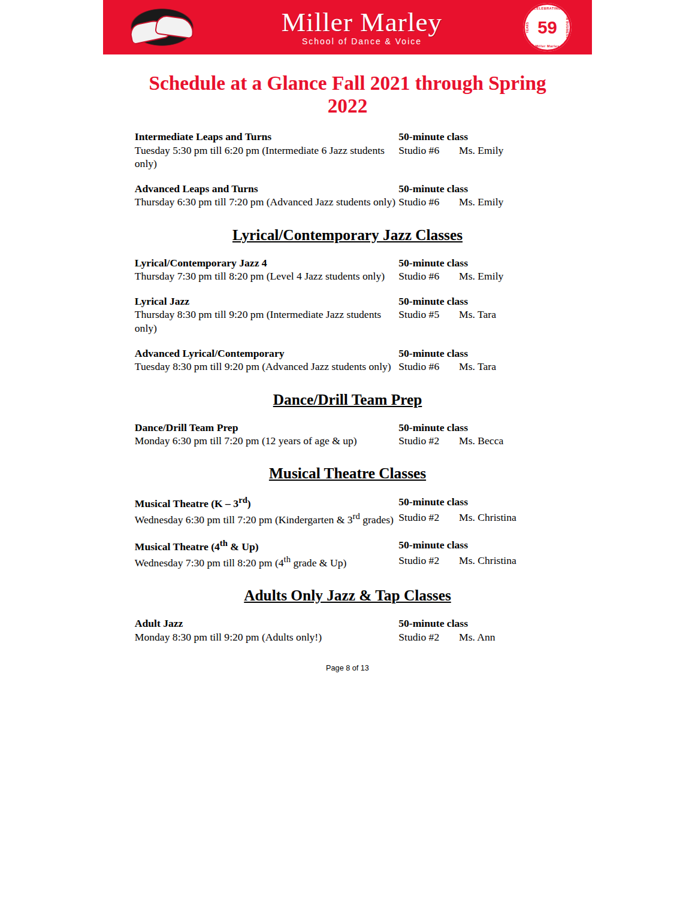Miller Marley School of Dance & Voice
CELEBRATING YEARS 59 IN BUSINESS Miller Marley
Schedule at a Glance Fall 2021 through Spring 2022
| Intermediate Leaps and Turns | 50-minute class |
| Tuesday 5:30 pm till 6:20 pm (Intermediate 6 Jazz students only) | Studio #6 Ms. Emily |
| Advanced Leaps and Turns | 50-minute class |
| Thursday 6:30 pm till 7:20 pm (Advanced Jazz students only) | Studio #6 Ms. Emily |
Lyrical/Contemporary Jazz Classes
| Lyrical/Contemporary Jazz 4 | 50-minute class |
| Thursday 7:30 pm till 8:20 pm (Level 4 Jazz students only) | Studio #6 Ms. Emily |
| Lyrical Jazz | 50-minute class |
| Thursday 8:30 pm till 9:20 pm (Intermediate Jazz students only) | Studio #5 Ms. Tara |
| Advanced Lyrical/Contemporary | 50-minute class |
| Tuesday 8:30 pm till 9:20 pm (Advanced Jazz students only) | Studio #6 Ms. Tara |
Dance/Drill Team Prep
| Dance/Drill Team Prep | 50-minute class |
| Monday 6:30 pm till 7:20 pm (12 years of age & up) | Studio #2 Ms. Becca |
Musical Theatre Classes
| Musical Theatre (K – 3 rd ) | 50-minute class |
| Wednesday 6:30 pm till 7:20 pm (Kindergarten & 3 rd grades) | Studio #2 Ms. Christina |
| Musical Theatre (4 th & Up) | 50-minute class |
| Wednesday 7:30 pm till 8:20 pm (4 th grade & Up) | Studio #2 Ms. Christina |
Adults Only Jazz & Tap Classes
| Adult Jazz | 50-minute class |
| Monday 8:30 pm till 9:20 pm (Adults only!) | Studio #2 Ms. Ann |
Page 8 of 13